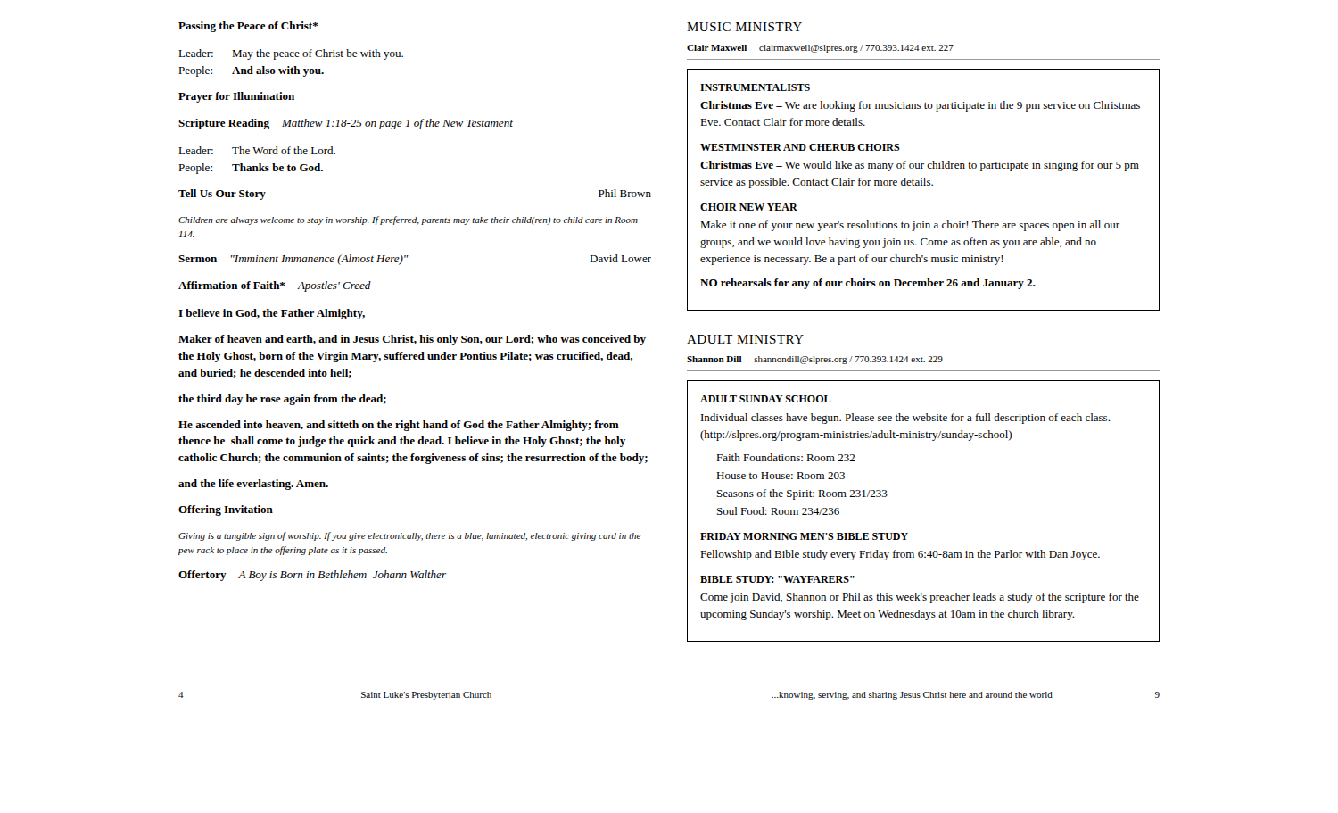Passing the Peace of Christ*
Leader: May the peace of Christ be with you.
People: And also with you.
Prayer for Illumination
Scripture Reading
Matthew 1:18-25 on page 1 of the New Testament
Leader: The Word of the Lord.
People: Thanks be to God.
Tell Us Our Story
Phil Brown
Children are always welcome to stay in worship. If preferred, parents may take their child(ren) to child care in Room 114.
Sermon
David Lower
"Imminent Immanence (Almost Here)"
Affirmation of Faith*
Apostles' Creed
I believe in God, the Father Almighty,
Maker of heaven and earth, and in Jesus Christ, his only Son, our Lord; who was conceived by the Holy Ghost, born of the Virgin Mary, suffered under Pontius Pilate; was crucified, dead, and buried; he descended into hell;
the third day he rose again from the dead;
He ascended into heaven, and sitteth on the right hand of God the Father Almighty; from thence he shall come to judge the quick and the dead. I believe in the Holy Ghost; the holy catholic Church; the communion of saints; the forgiveness of sins; the resurrection of the body;
and the life everlasting. Amen.
Offering Invitation
Giving is a tangible sign of worship. If you give electronically, there is a blue, laminated, electronic giving card in the pew rack to place in the offering plate as it is passed.
Offertory
A Boy is Born in Bethlehem Johann Walther
Music Ministry
Clair Maxwell clairmaxwell@slpres.org / 770.393.1424 ext. 227
Instrumentalists
Christmas Eve – We are looking for musicians to participate in the 9 pm service on Christmas Eve. Contact Clair for more details.
Westminster and Cherub Choirs
Christmas Eve – We would like as many of our children to participate in singing for our 5 pm service as possible. Contact Clair for more details.
Choir New Year
Make it one of your new year's resolutions to join a choir! There are spaces open in all our groups, and we would love having you join us. Come as often as you are able, and no experience is necessary. Be a part of our church's music ministry!
NO rehearsals for any of our choirs on December 26 and January 2.
Adult Ministry
Shannon Dill shannondill@slpres.org / 770.393.1424 ext. 229
Adult Sunday School
Individual classes have begun. Please see the website for a full description of each class. (http://slpres.org/program-ministries/adult-ministry/sunday-school)
Faith Foundations: Room 232
House to House: Room 203
Seasons of the Spirit: Room 231/233
Soul Food: Room 234/236
Friday Morning Men's Bible Study
Fellowship and Bible study every Friday from 6:40-8am in the Parlor with Dan Joyce.
Bible Study: "Wayfarers"
Come join David, Shannon or Phil as this week's preacher leads a study of the scripture for the upcoming Sunday's worship. Meet on Wednesdays at 10am in the church library.
4
Saint Luke's Presbyterian Church
...knowing, serving, and sharing Jesus Christ here and around the world
9